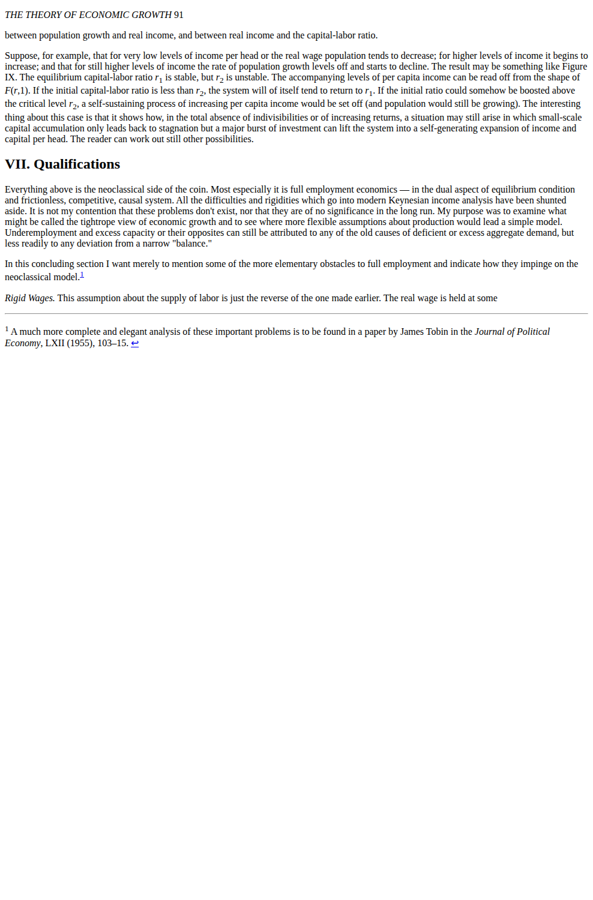THE THEORY OF ECONOMIC GROWTH 91
between population growth and real income, and between real income and the capital-labor ratio.
Suppose, for example, that for very low levels of income per head or the real wage population tends to decrease; for higher levels of income it begins to increase; and that for still higher levels of income the rate of population growth levels off and starts to decline. The result may be something like Figure IX. The equilibrium capital-labor ratio r1 is stable, but r2 is unstable. The accompanying levels of per capita income can be read off from the shape of F(r,1). If the initial capital-labor ratio is less than r2, the system will of itself tend to return to r1. If the initial ratio could somehow be boosted above the critical level r2, a self-sustaining process of increasing per capita income would be set off (and population would still be growing). The interesting thing about this case is that it shows how, in the total absence of indivisibilities or of increasing returns, a situation may still arise in which small-scale capital accumulation only leads back to stagnation but a major burst of investment can lift the system into a self-generating expansion of income and capital per head. The reader can work out still other possibilities.
VII. Qualifications
Everything above is the neoclassical side of the coin. Most especially it is full employment economics — in the dual aspect of equilibrium condition and frictionless, competitive, causal system. All the difficulties and rigidities which go into modern Keynesian income analysis have been shunted aside. It is not my contention that these problems don't exist, nor that they are of no significance in the long run. My purpose was to examine what might be called the tightrope view of economic growth and to see where more flexible assumptions about production would lead a simple model. Underemployment and excess capacity or their opposites can still be attributed to any of the old causes of deficient or excess aggregate demand, but less readily to any deviation from a narrow "balance."
In this concluding section I want merely to mention some of the more elementary obstacles to full employment and indicate how they impinge on the neoclassical model.1
Rigid Wages. This assumption about the supply of labor is just the reverse of the one made earlier. The real wage is held at some
1 A much more complete and elegant analysis of these important problems is to be found in a paper by James Tobin in the Journal of Political Economy, LXII (1955), 103–15. ↩